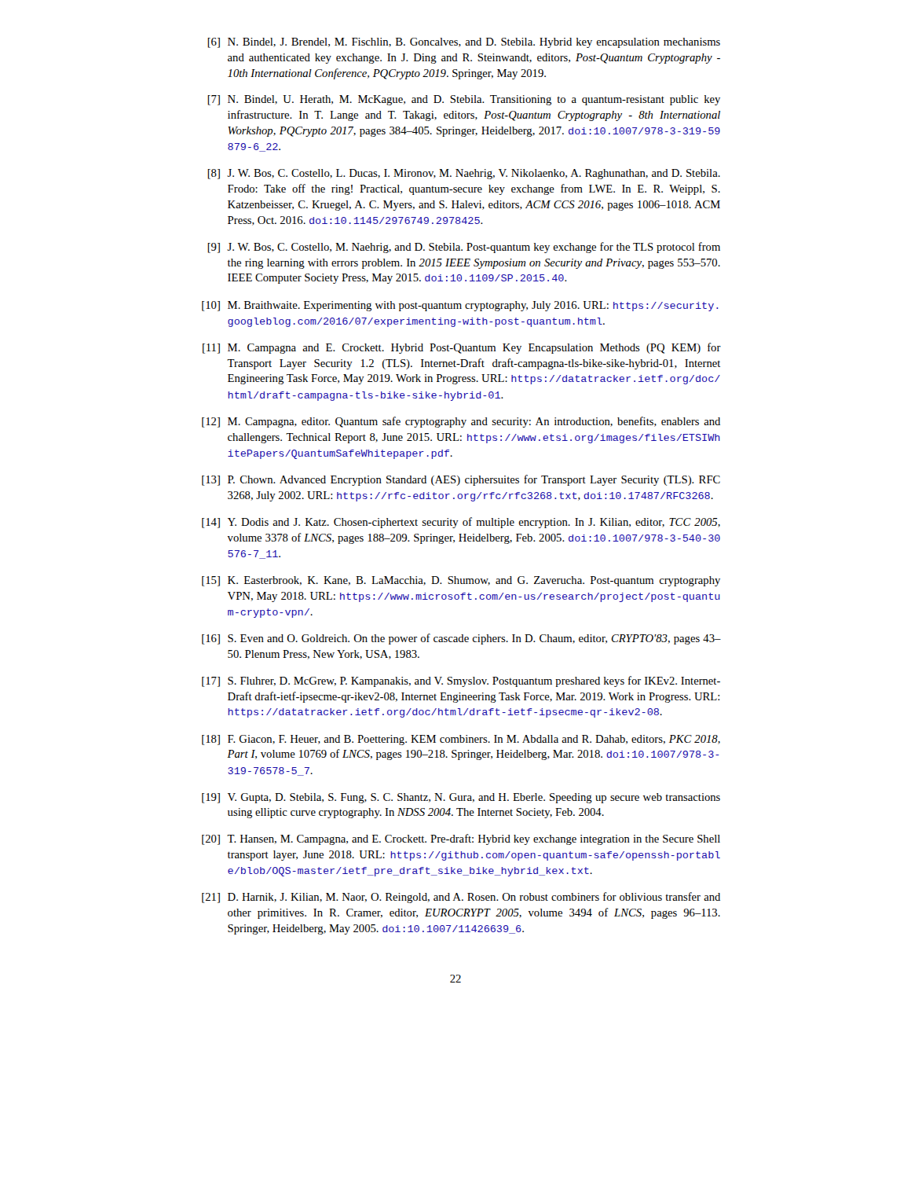N. Bindel, J. Brendel, M. Fischlin, B. Goncalves, and D. Stebila. Hybrid key encapsulation mechanisms and authenticated key exchange. In J. Ding and R. Steinwandt, editors, Post-Quantum Cryptography - 10th International Conference, PQCrypto 2019. Springer, May 2019.
N. Bindel, U. Herath, M. McKague, and D. Stebila. Transitioning to a quantum-resistant public key infrastructure. In T. Lange and T. Takagi, editors, Post-Quantum Cryptography - 8th International Workshop, PQCrypto 2017, pages 384–405. Springer, Heidelberg, 2017. doi:10.1007/978-3-319-59879-6_22.
J. W. Bos, C. Costello, L. Ducas, I. Mironov, M. Naehrig, V. Nikolaenko, A. Raghunathan, and D. Stebila. Frodo: Take off the ring! Practical, quantum-secure key exchange from LWE. In E. R. Weippl, S. Katzenbeisser, C. Kruegel, A. C. Myers, and S. Halevi, editors, ACM CCS 2016, pages 1006–1018. ACM Press, Oct. 2016. doi:10.1145/2976749.2978425.
J. W. Bos, C. Costello, M. Naehrig, and D. Stebila. Post-quantum key exchange for the TLS protocol from the ring learning with errors problem. In 2015 IEEE Symposium on Security and Privacy, pages 553–570. IEEE Computer Society Press, May 2015. doi:10.1109/SP.2015.40.
M. Braithwaite. Experimenting with post-quantum cryptography, July 2016. URL: https://security.googleblog.com/2016/07/experimenting-with-post-quantum.html.
M. Campagna and E. Crockett. Hybrid Post-Quantum Key Encapsulation Methods (PQ KEM) for Transport Layer Security 1.2 (TLS). Internet-Draft draft-campagna-tls-bike-sike-hybrid-01, Internet Engineering Task Force, May 2019. Work in Progress. URL: https://datatracker.ietf.org/doc/html/draft-campagna-tls-bike-sike-hybrid-01.
M. Campagna, editor. Quantum safe cryptography and security: An introduction, benefits, enablers and challengers. Technical Report 8, June 2015. URL: https://www.etsi.org/images/files/ETSIWhitePapers/QuantumSafeWhitepaper.pdf.
P. Chown. Advanced Encryption Standard (AES) ciphersuites for Transport Layer Security (TLS). RFC 3268, July 2002. URL: https://rfc-editor.org/rfc/rfc3268.txt, doi:10.17487/RFC3268.
Y. Dodis and J. Katz. Chosen-ciphertext security of multiple encryption. In J. Kilian, editor, TCC 2005, volume 3378 of LNCS, pages 188–209. Springer, Heidelberg, Feb. 2005. doi:10.1007/978-3-540-30576-7_11.
K. Easterbrook, K. Kane, B. LaMacchia, D. Shumow, and G. Zaverucha. Post-quantum cryptography VPN, May 2018. URL: https://www.microsoft.com/en-us/research/project/post-quantum-crypto-vpn/.
S. Even and O. Goldreich. On the power of cascade ciphers. In D. Chaum, editor, CRYPTO'83, pages 43–50. Plenum Press, New York, USA, 1983.
S. Fluhrer, D. McGrew, P. Kampanakis, and V. Smyslov. Postquantum preshared keys for IKEv2. Internet-Draft draft-ietf-ipsecme-qr-ikev2-08, Internet Engineering Task Force, Mar. 2019. Work in Progress. URL: https://datatracker.ietf.org/doc/html/draft-ietf-ipsecme-qr-ikev2-08.
F. Giacon, F. Heuer, and B. Poettering. KEM combiners. In M. Abdalla and R. Dahab, editors, PKC 2018, Part I, volume 10769 of LNCS, pages 190–218. Springer, Heidelberg, Mar. 2018. doi:10.1007/978-3-319-76578-5_7.
V. Gupta, D. Stebila, S. Fung, S. C. Shantz, N. Gura, and H. Eberle. Speeding up secure web transactions using elliptic curve cryptography. In NDSS 2004. The Internet Society, Feb. 2004.
T. Hansen, M. Campagna, and E. Crockett. Pre-draft: Hybrid key exchange integration in the Secure Shell transport layer, June 2018. URL: https://github.com/open-quantum-safe/openssh-portable/blob/OQS-master/ietf_pre_draft_sike_bike_hybrid_kex.txt.
D. Harnik, J. Kilian, M. Naor, O. Reingold, and A. Rosen. On robust combiners for oblivious transfer and other primitives. In R. Cramer, editor, EUROCRYPT 2005, volume 3494 of LNCS, pages 96–113. Springer, Heidelberg, May 2005. doi:10.1007/11426639_6.
22